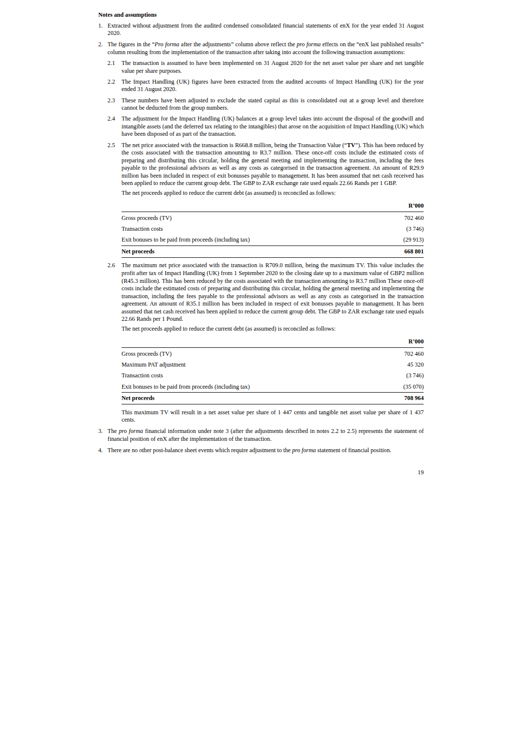Notes and assumptions
Extracted without adjustment from the audited condensed consolidated financial statements of enX for the year ended 31 August 2020.
The figures in the “Pro forma after the adjustments” column above reflect the pro forma effects on the “enX last published results” column resulting from the implementation of the transaction after taking into account the following transaction assumptions:
The transaction is assumed to have been implemented on 31 August 2020 for the net asset value per share and net tangible value per share purposes.
The Impact Handling (UK) figures have been extracted from the audited accounts of Impact Handling (UK) for the year ended 31 August 2020.
These numbers have been adjusted to exclude the stated capital as this is consolidated out at a group level and therefore cannot be deducted from the group numbers.
The adjustment for the Impact Handling (UK) balances at a group level takes into account the disposal of the goodwill and intangible assets (and the deferred tax relating to the intangibles) that arose on the acquisition of Impact Handling (UK) which have been disposed of as part of the transaction.
The net price associated with the transaction is R668.8 million, being the Transaction Value (“TV”). This has been reduced by the costs associated with the transaction amounting to R3.7 million. These once-off costs include the estimated costs of preparing and distributing this circular, holding the general meeting and implementing the transaction, including the fees payable to the professional advisors as well as any costs as categorised in the transaction agreement. An amount of R29.9 million has been included in respect of exit bonusses payable to management. It has been assumed that net cash received has been applied to reduce the current group debt. The GBP to ZAR exchange rate used equals 22.66 Rands per 1 GBP.
The net proceeds applied to reduce the current debt (as assumed) is reconciled as follows:
| | R’000 |
| --- | --- |
| Gross proceeds (TV) | 702 460 |
| Transaction costs | (3 746) |
| Exit bonuses to be paid from proceeds (including tax) | (29 913) |
| Net proceeds | 668 801 |
The maximum net price associated with the transaction is R709.0 million, being the maximum TV. This value includes the profit after tax of Impact Handling (UK) from 1 September 2020 to the closing date up to a maximum value of GBP2 million (R45.3 million). This has been reduced by the costs associated with the transaction amounting to R3.7 million These once-off costs include the estimated costs of preparing and distributing this circular, holding the general meeting and implementing the transaction, including the fees payable to the professional advisors as well as any costs as categorised in the transaction agreement. An amount of R35.1 million has been included in respect of exit bonusses payable to management. It has been assumed that net cash received has been applied to reduce the current group debt. The GBP to ZAR exchange rate used equals 22.66 Rands per 1 Pound.
The net proceeds applied to reduce the current debt (as assumed) is reconciled as follows:
| | R’000 |
| --- | --- |
| Gross proceeds (TV) | 702 460 |
| Maximum PAT adjustment | 45 320 |
| Transaction costs | (3 746) |
| Exit bonuses to be paid from proceeds (including tax) | (35 070) |
| Net proceeds | 708 964 |
This maximum TV will result in a net asset value per share of 1 447 cents and tangible net asset value per share of 1 437 cents.
The pro forma financial information under note 3 (after the adjustments described in notes 2.2 to 2.5) represents the statement of financial position of enX after the implementation of the transaction.
There are no other post-balance sheet events which require adjustment to the pro forma statement of financial position.
19